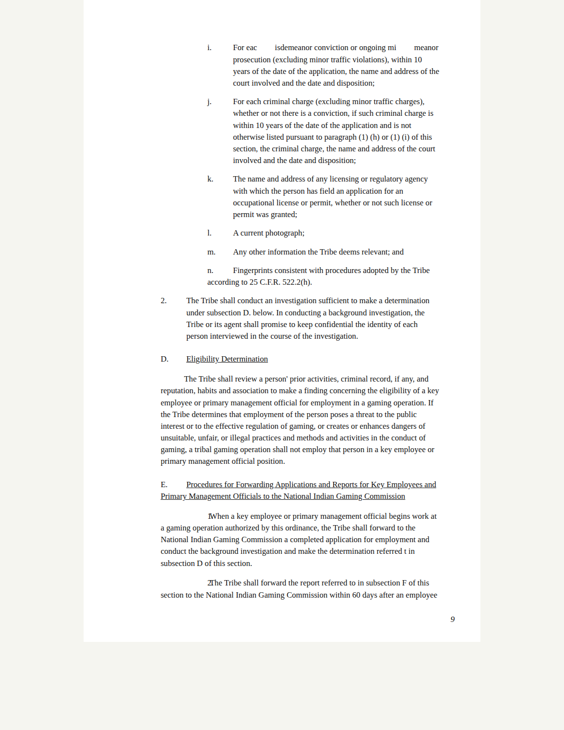i.
For eac isdemeanor conviction or ongoing mi meanor prosecution (excluding minor traffic violations), within 10 years of the date of the application, the name and address of the court involved and the date and disposition;
j.
For each criminal charge (excluding minor traffic charges), whether or not there is a conviction, if such criminal charge is within 10 years of the date of the application and is not otherwise listed pursuant to paragraph (1) (h) or (1) (i) of this section, the criminal charge, the name and address of the court involved and the date and disposition;
k.
The name and address of any licensing or regulatory agency with which the person has field an application for an occupational license or permit, whether or not such license or permit was granted;
l.
A current photograph;
m.
Any other information the Tribe deems relevant; and
n. Fingerprints consistent with procedures adopted by the Tribe according to 25 C.F.R. 522.2(h).
2.
The Tribe shall conduct an investigation sufficient to make a determination under subsection D. below. In conducting a background investigation, the Tribe or its agent shall promise to keep confidential the identity of each person interviewed in the course of the investigation.
D.
Eligibility Determination
The Tribe shall review a person' prior activities, criminal record, if any, and reputation, habits and association to make a finding concerning the eligibility of a key employee or primary management official for employment in a gaming operation. If the Tribe determines that employment of the person poses a threat to the public interest or to the effective regulation of gaming, or creates or enhances dangers of unsuitable, unfair, or illegal practices and methods and activities in the conduct of gaming, a tribal gaming operation shall not employ that person in a key employee or primary management official position.
E. Procedures for Forwarding Applications and Reports for Key Employees and Primary Management Officials to the National Indian Gaming Commission
1. When a key employee or primary management official begins work at a gaming operation authorized by this ordinance, the Tribe shall forward to the National Indian Gaming Commission a completed application for employment and conduct the background investigation and make the determination referred t in subsection D of this section.
2. The Tribe shall forward the report referred to in subsection F of this section to the National Indian Gaming Commission within 60 days after an employee
9